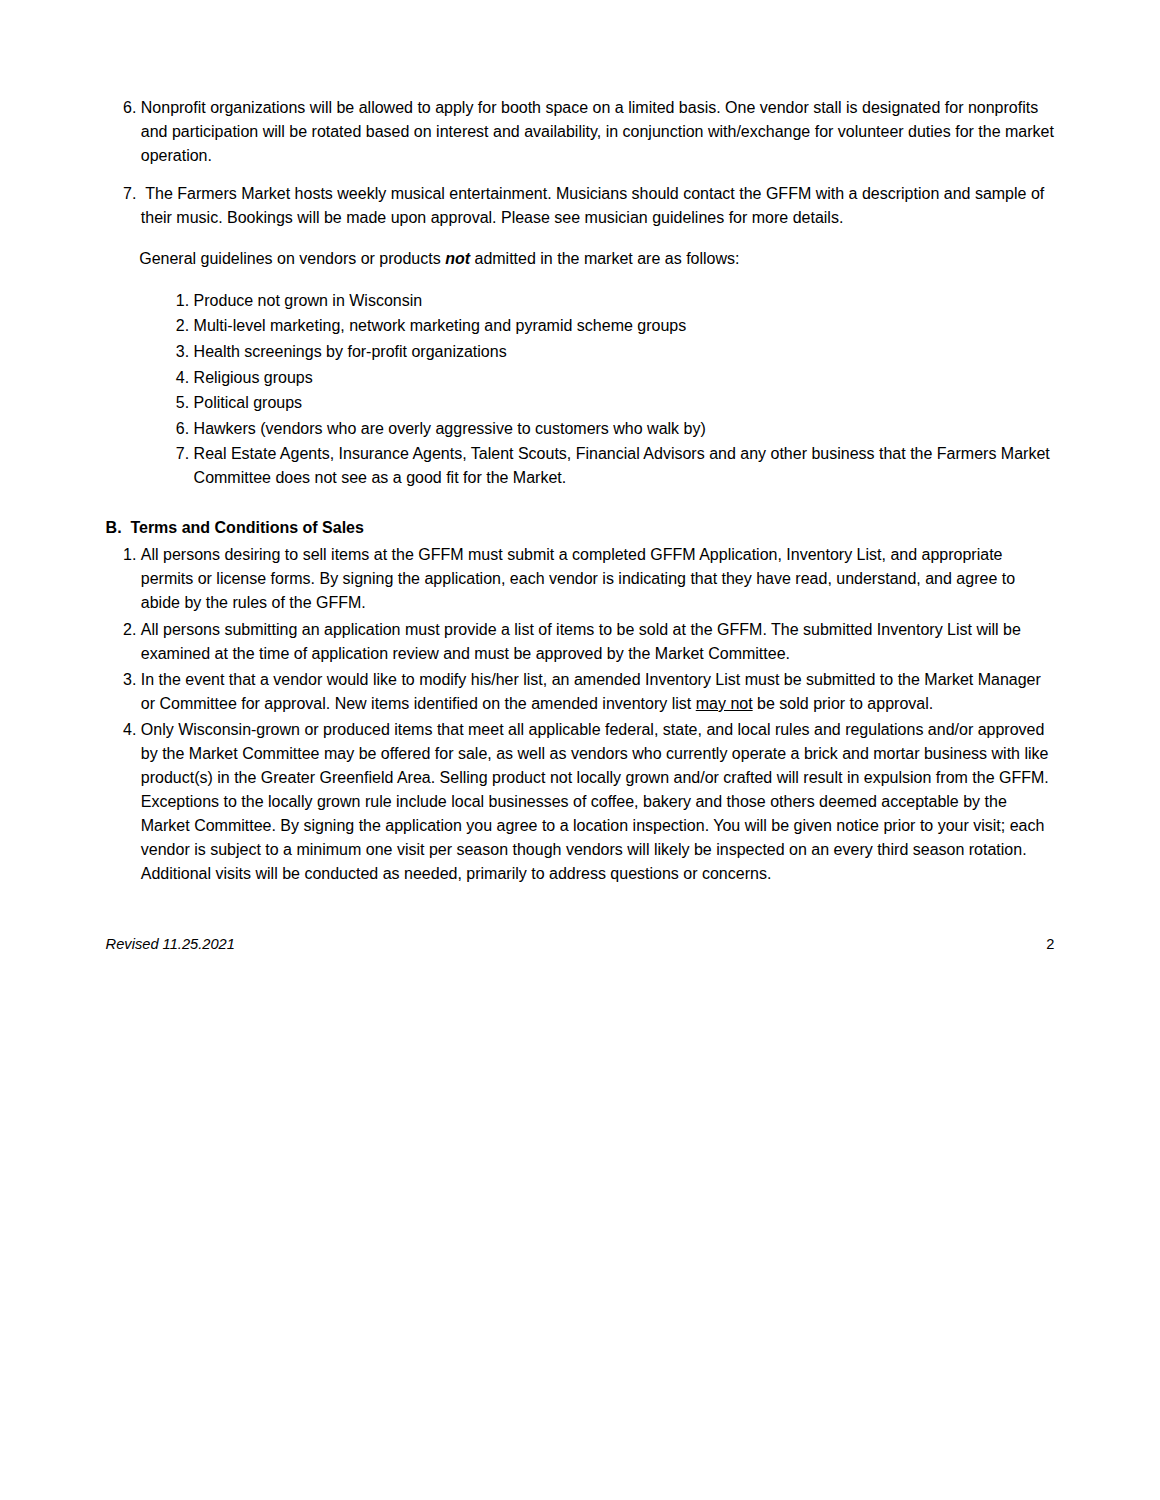Nonprofit organizations will be allowed to apply for booth space on a limited basis. One vendor stall is designated for nonprofits and participation will be rotated based on interest and availability, in conjunction with/exchange for volunteer duties for the market operation.
The Farmers Market hosts weekly musical entertainment. Musicians should contact the GFFM with a description and sample of their music. Bookings will be made upon approval. Please see musician guidelines for more details.
General guidelines on vendors or products not admitted in the market are as follows:
Produce not grown in Wisconsin
Multi-level marketing, network marketing and pyramid scheme groups
Health screenings by for-profit organizations
Religious groups
Political groups
Hawkers (vendors who are overly aggressive to customers who walk by)
Real Estate Agents, Insurance Agents, Talent Scouts, Financial Advisors and any other business that the Farmers Market Committee does not see as a good fit for the Market.
B. Terms and Conditions of Sales
All persons desiring to sell items at the GFFM must submit a completed GFFM Application, Inventory List, and appropriate permits or license forms. By signing the application, each vendor is indicating that they have read, understand, and agree to abide by the rules of the GFFM.
All persons submitting an application must provide a list of items to be sold at the GFFM. The submitted Inventory List will be examined at the time of application review and must be approved by the Market Committee.
In the event that a vendor would like to modify his/her list, an amended Inventory List must be submitted to the Market Manager or Committee for approval. New items identified on the amended inventory list may not be sold prior to approval.
Only Wisconsin-grown or produced items that meet all applicable federal, state, and local rules and regulations and/or approved by the Market Committee may be offered for sale, as well as vendors who currently operate a brick and mortar business with like product(s) in the Greater Greenfield Area. Selling product not locally grown and/or crafted will result in expulsion from the GFFM. Exceptions to the locally grown rule include local businesses of coffee, bakery and those others deemed acceptable by the Market Committee. By signing the application you agree to a location inspection. You will be given notice prior to your visit; each vendor is subject to a minimum one visit per season though vendors will likely be inspected on an every third season rotation. Additional visits will be conducted as needed, primarily to address questions or concerns.
Revised 11.25.2021 2